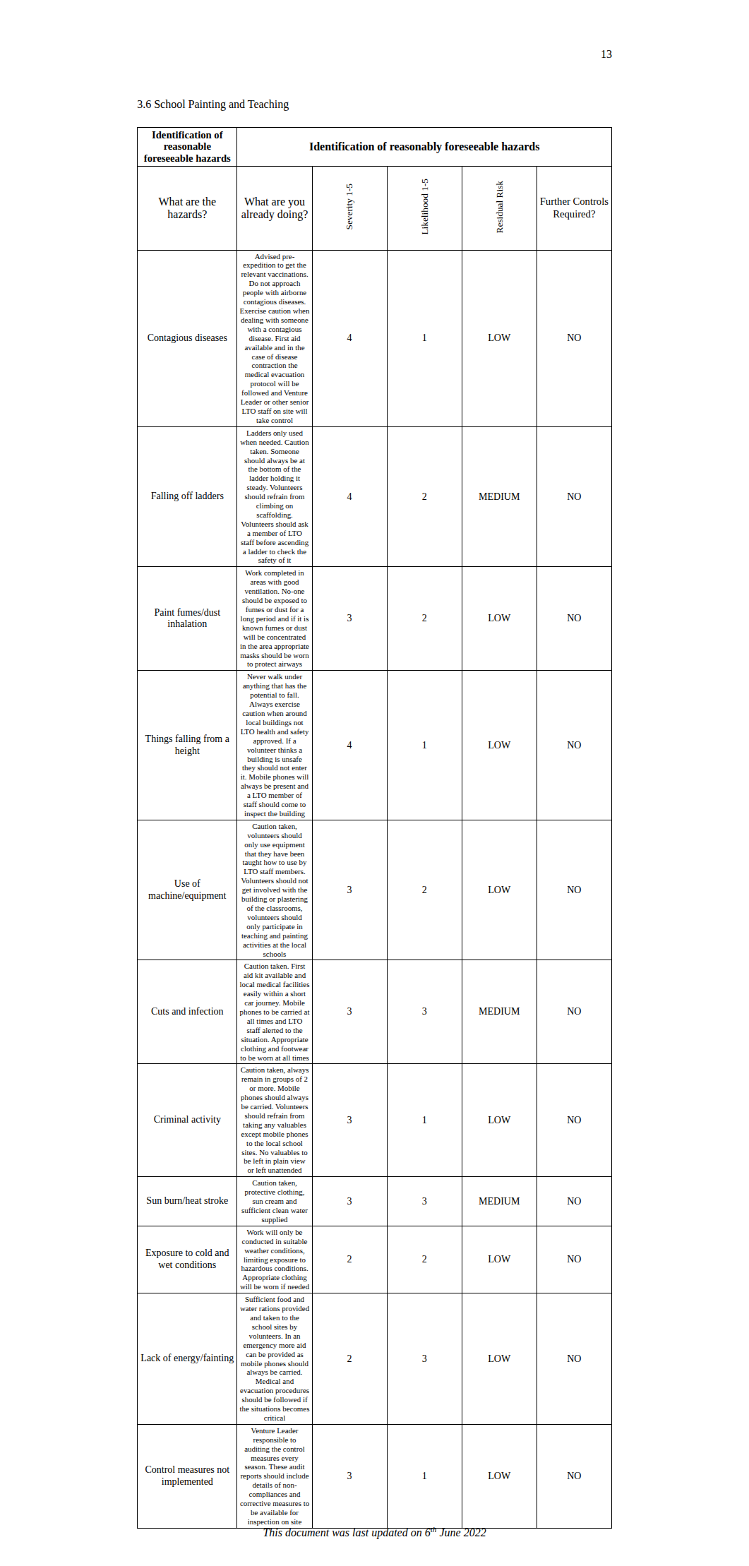13
3.6 School Painting and Teaching
| Identification of reasonable foreseeable hazards | Identification of reasonably foreseeable hazards |
| --- | --- |
| What are the hazards? | What are you already doing? | Severity 1-5 | Likelihood 1-5 | Residual Risk | Further Controls Required? |
| Contagious diseases | Advised pre-expedition to get the relevant vaccinations. Do not approach people with airborne contagious diseases. Exercise caution when dealing with someone with a contagious disease. First aid available and in the case of disease contraction the medical evacuation protocol will be followed and Venture Leader or other senior LTO staff on site will take control | 4 | 1 | LOW | NO |
| Falling off ladders | Ladders only used when needed. Caution taken. Someone should always be at the bottom of the ladder holding it steady. Volunteers should refrain from climbing on scaffolding. Volunteers should ask a member of LTO staff before ascending a ladder to check the safety of it | 4 | 2 | MEDIUM | NO |
| Paint fumes/dust inhalation | Work completed in areas with good ventilation. No-one should be exposed to fumes or dust for a long period and if it is known fumes or dust will be concentrated in the area appropriate masks should be worn to protect airways | 3 | 2 | LOW | NO |
| Things falling from a height | Never walk under anything that has the potential to fall. Always exercise caution when around local buildings not LTO health and safety approved. If a volunteer thinks a building is unsafe they should not enter it. Mobile phones will always be present and a LTO member of staff should come to inspect the building | 4 | 1 | LOW | NO |
| Use of machine/equipment | Caution taken, volunteers should only use equipment that they have been taught how to use by LTO staff members. Volunteers should not get involved with the building or plastering of the classrooms, volunteers should only participate in teaching and painting activities at the local schools | 3 | 2 | LOW | NO |
| Cuts and infection | Caution taken. First aid kit available and local medical facilities easily within a short car journey. Mobile phones to be carried at all times and LTO staff alerted to the situation. Appropriate clothing and footwear to be worn at all times | 3 | 3 | MEDIUM | NO |
| Criminal activity | Caution taken, always remain in groups of 2 or more. Mobile phones should always be carried. Volunteers should refrain from taking any valuables except mobile phones to the local school sites. No valuables to be left in plain view or left unattended | 3 | 1 | LOW | NO |
| Sun burn/heat stroke | Caution taken, protective clothing, sun cream and sufficient clean water supplied | 3 | 3 | MEDIUM | NO |
| Exposure to cold and wet conditions | Work will only be conducted in suitable weather conditions, limiting exposure to hazardous conditions. Appropriate clothing will be worn if needed | 2 | 2 | LOW | NO |
| Lack of energy/fainting | Sufficient food and water rations provided and taken to the school sites by volunteers. In an emergency more aid can be provided as mobile phones should always be carried. Medical and evacuation procedures should be followed if the situations becomes critical | 2 | 3 | LOW | NO |
| Control measures not implemented | Venture Leader responsible to auditing the control measures every season. These audit reports should include details of non-compliances and corrective measures to be available for inspection on site | 3 | 1 | LOW | NO |
This document was last updated on 6th June 2022